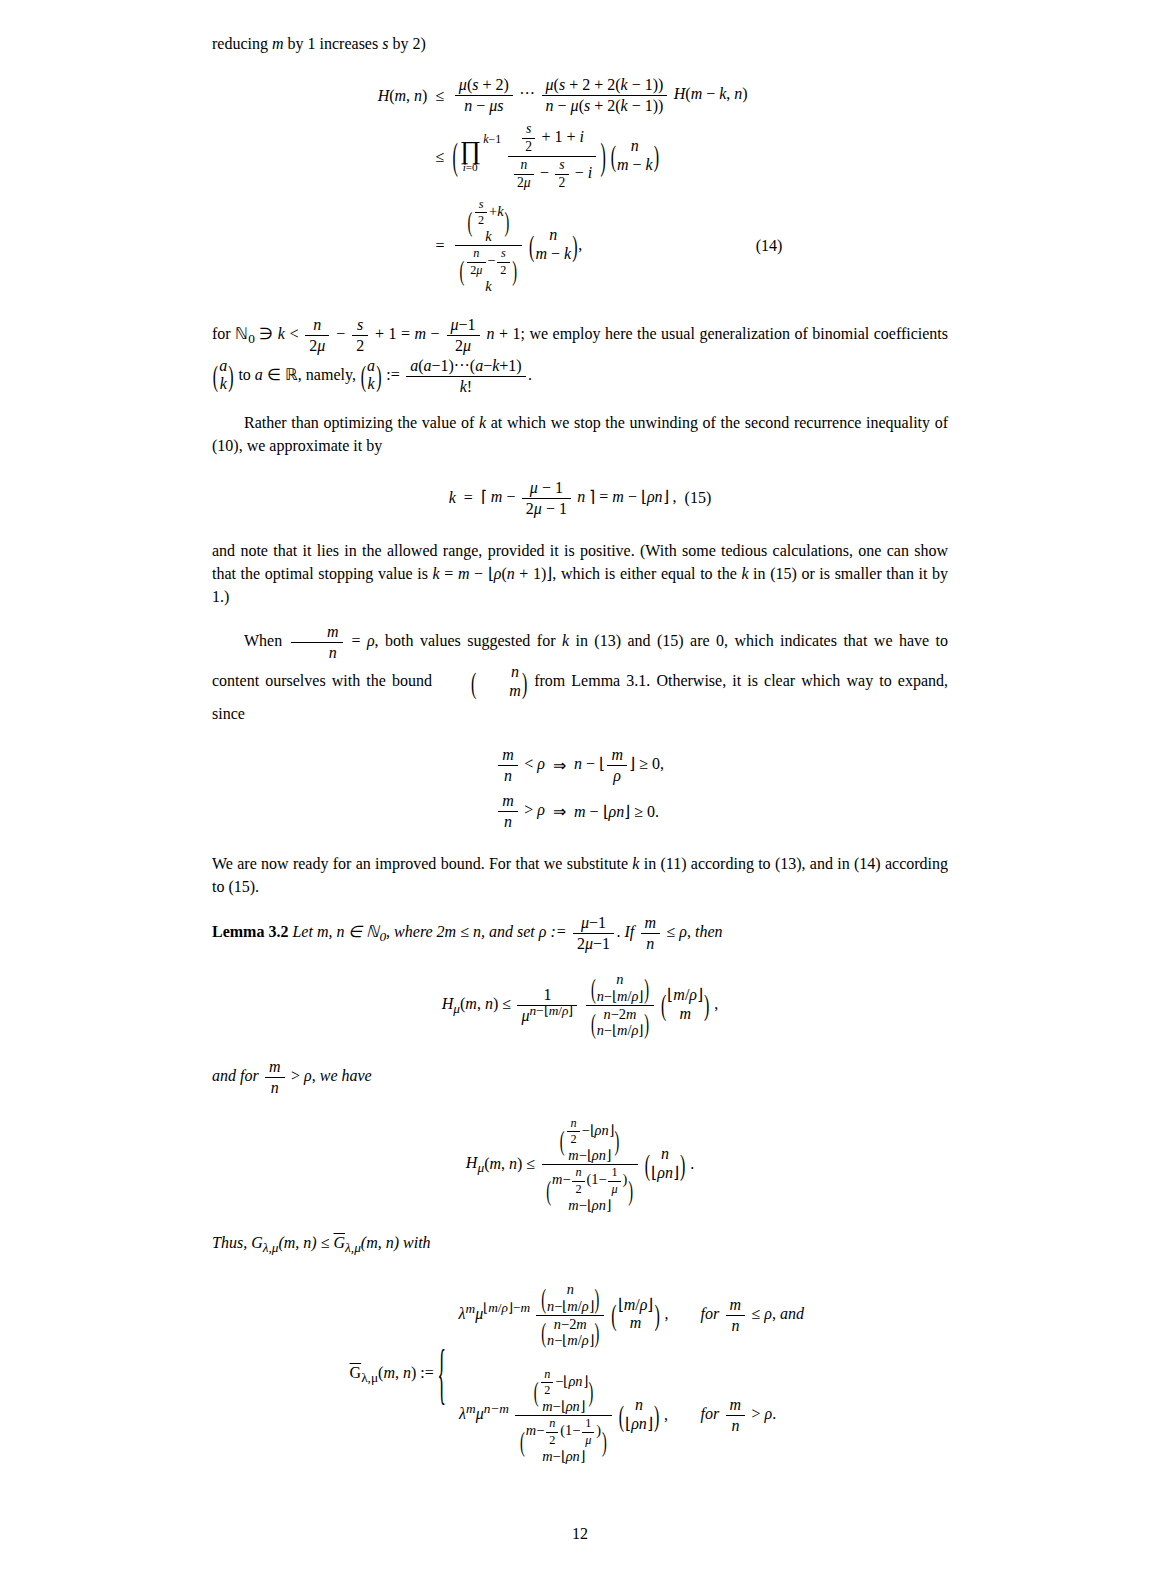reducing m by 1 increases s by 2)
| H ( m , n ) | ≤ | μ ( s + 2) n − μs ··· μ ( s + 2 + 2( k − 1)) n − μ ( s + 2( k − 1)) H ( m − k , n ) | |
| | ≤ | ∏ i =0 k −1 s 2 + 1 + i n 2 μ − s 2 − i n m − k | |
| | = | s 2 + k k n 2 μ − s 2 k n m − k , | (14) |
for ℕ0 ∋ k < n 2μ − s 2 + 1 = m − μ−12μ n + 1; we employ here the usual generalization of binomial coefficients ak to a ∈ ℝ, namely, ak := a(a−1)···(a−k+1) k!.
Rather than optimizing the value of k at which we stop the unwinding of the second recurrence inequality of (10), we approximate it by
| k | = | ⌈ m − μ − 1 2 μ − 1 n ⌉ = m − ⌊ ρn ⌋ , | (15) |
and note that it lies in the allowed range, provided it is positive. (With some tedious calculations, one can show that the optimal stopping value is k = m − ⌊ρ(n + 1)⌋, which is either equal to the k in (15) or is smaller than it by 1.)
When mn = ρ, both values suggested for k in (13) and (15) are 0, which indicates that we have to content ourselves with the bound nm from Lemma 3.1. Otherwise, it is clear which way to expand, since
| m n < ρ | ⇒ | n − ⌊ m ρ ⌋ ≥ 0, |
| m n > ρ | ⇒ | m − ⌊ ρn ⌋ ≥ 0. |
We are now ready for an improved bound. For that we substitute k in (11) according to (13), and in (14) according to (15).
Lemma 3.2 Let m, n ∈ ℕ0, where 2m ≤ n, and set ρ := μ−12μ−1. If mn ≤ ρ, then
Hμ(m, n) ≤ 1 μn−⌊m/ρ⌋ nn−⌊m/ρ⌋ n−2m n−⌊m/ρ⌋ ⌊m/ρ⌋m ,
and for mn > ρ, we have
Hμ(m, n) ≤ n 2−⌊ρn⌋m−⌊ρn⌋ m−n 2(1−1 μ) m−⌊ρn⌋ n⌊ρn⌋ .
Thus, Gλ,μ(m, n) ≤ Gλ,μ(m, n) with
Gλ,μ(m, n) :=
| λ m μ ⌊ m / ρ ⌋ − m n n − ⌊ m / ρ ⌋ n −2 m n − ⌊ m / ρ ⌋ ⌊ m / ρ ⌋ m , | for m n ≤ ρ , and |
| λ m μ n−m n 2 − ⌊ ρn ⌋ m − ⌊ ρn ⌋ m − n 2 (1− 1 μ ) m − ⌊ ρn ⌋ n ⌊ ρn ⌋ , | for m n > ρ . |
12